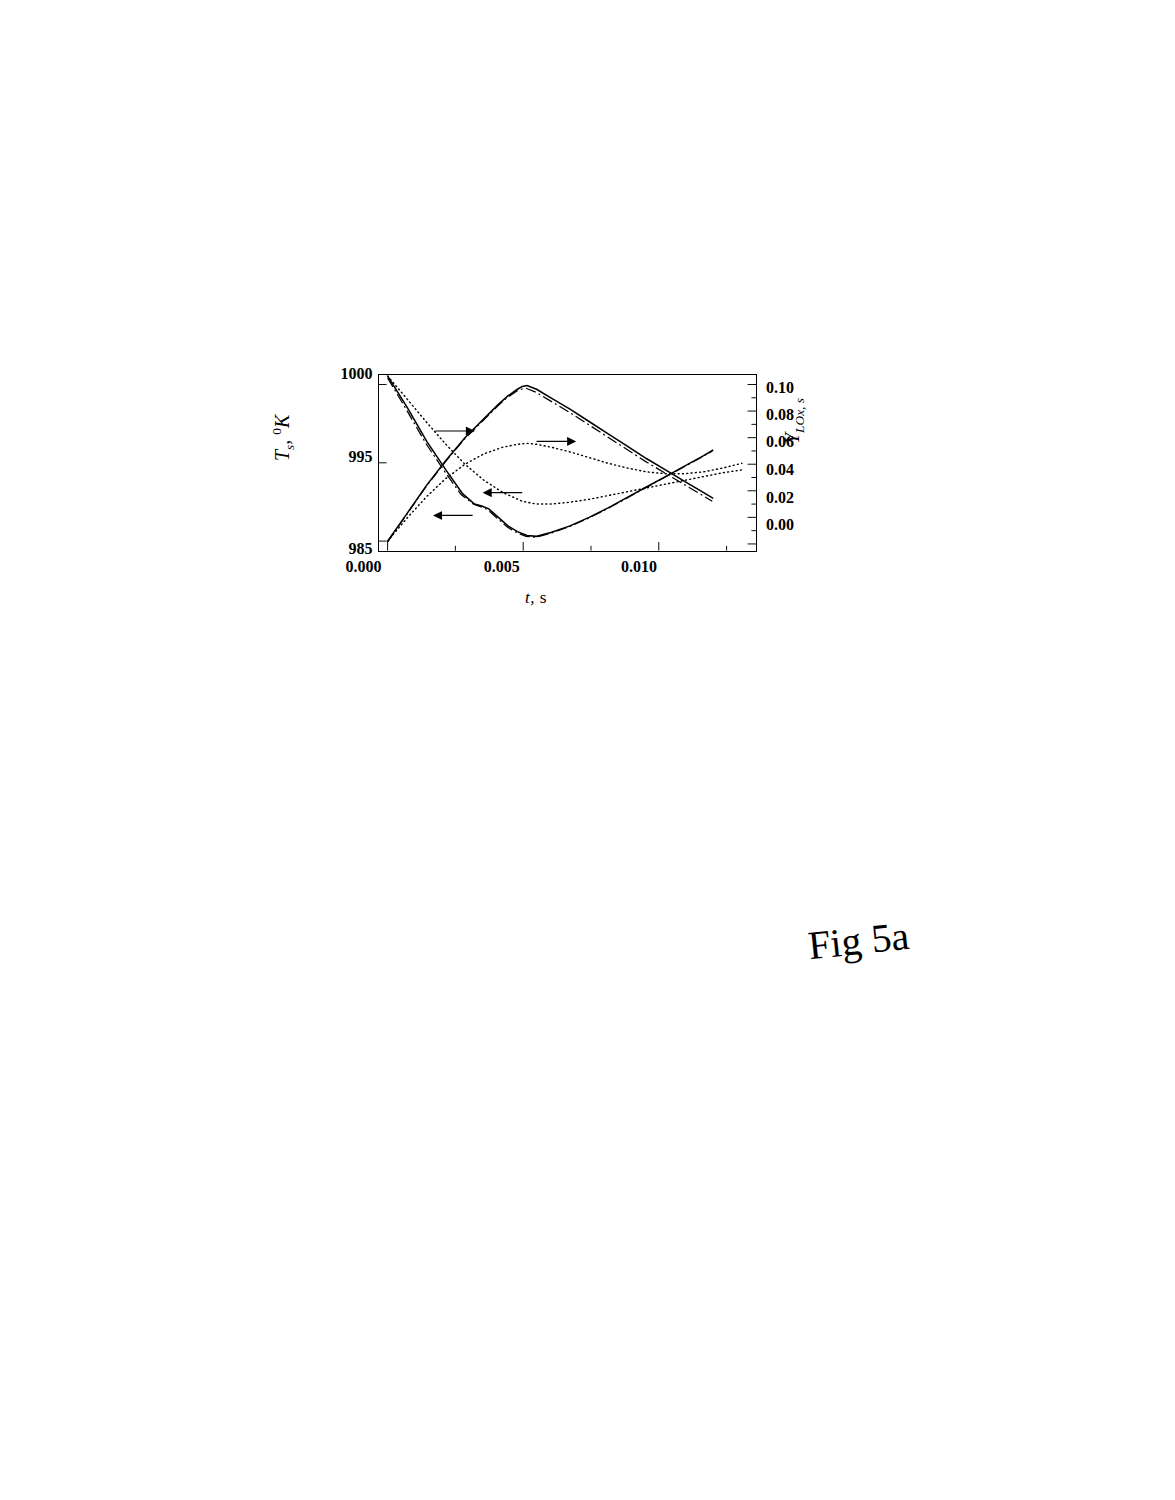Ts, 0 K
YLOx, s
1000
995
985
0.10
0.08
0.06
0.04
0.02
0.00
0.000
0.005
0.010
t, s
Fig 5a